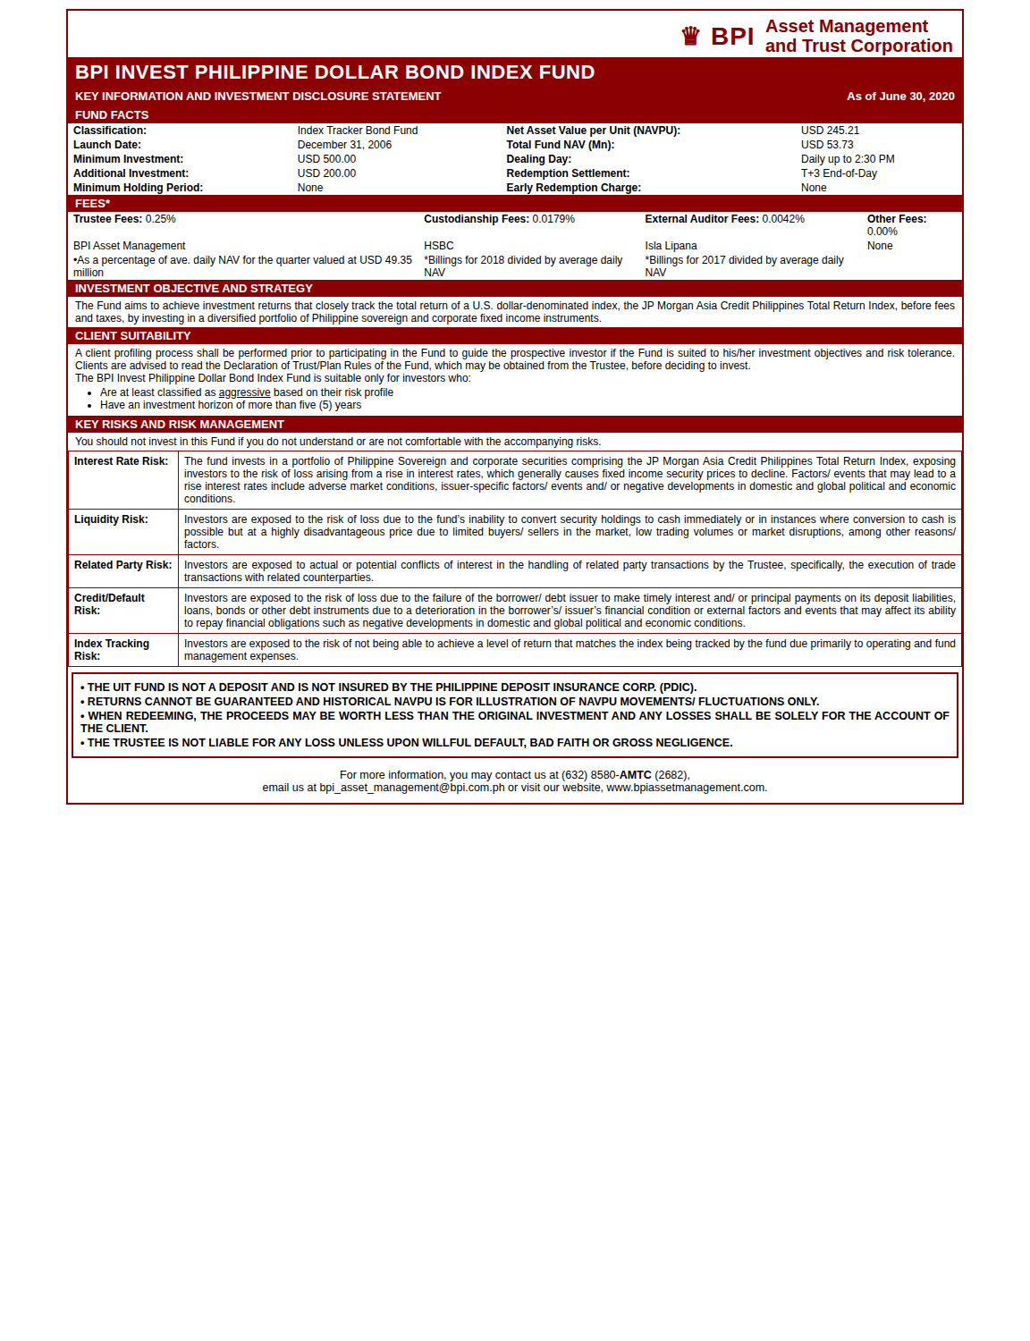♛ BPI Asset Management
and Trust Corporation
BPI INVEST PHILIPPINE DOLLAR BOND INDEX FUND
KEY INFORMATION AND INVESTMENT DISCLOSURE STATEMENT As of June 30, 2020
FUND FACTS
| Classification: | Index Tracker Bond Fund | Net Asset Value per Unit (NAVPU): | USD 245.21 |
| Launch Date: | December 31, 2006 | Total Fund NAV (Mn): | USD 53.73 |
| Minimum Investment: | USD 500.00 | Dealing Day: | Daily up to 2:30 PM |
| Additional Investment: | USD 200.00 | Redemption Settlement: | T+3 End-of-Day |
| Minimum Holding Period: | None | Early Redemption Charge: | None |
FEES*
| Trustee Fees: 0.25% | Custodianship Fees: 0.0179% | External Auditor Fees: 0.0042% | Other Fees: 0.00% |
| BPI Asset Management | HSBC | Isla Lipana | None |
| •As a percentage of ave. daily NAV for the quarter valued at USD 49.35 million | *Billings for 2018 divided by average daily NAV | *Billings for 2017 divided by average daily NAV | |
INVESTMENT OBJECTIVE AND STRATEGY
The Fund aims to achieve investment returns that closely track the total return of a U.S. dollar-denominated index, the JP Morgan Asia Credit Philippines Total Return Index, before fees and taxes, by investing in a diversified portfolio of Philippine sovereign and corporate fixed income instruments.
CLIENT SUITABILITY
A client profiling process shall be performed prior to participating in the Fund to guide the prospective investor if the Fund is suited to his/her investment objectives and risk tolerance. Clients are advised to read the Declaration of Trust/Plan Rules of the Fund, which may be obtained from the Trustee, before deciding to invest.
The BPI Invest Philippine Dollar Bond Index Fund is suitable only for investors who:
Are at least classified as aggressive based on their risk profile
Have an investment horizon of more than five (5) years
KEY RISKS AND RISK MANAGEMENT
You should not invest in this Fund if you do not understand or are not comfortable with the accompanying risks.
| Interest Rate Risk: | The fund invests in a portfolio of Philippine Sovereign and corporate securities comprising the JP Morgan Asia Credit Philippines Total Return Index, exposing investors to the risk of loss arising from a rise in interest rates, which generally causes fixed income security prices to decline. Factors/ events that may lead to a rise interest rates include adverse market conditions, issuer-specific factors/ events and/ or negative developments in domestic and global political and economic conditions. |
| Liquidity Risk: | Investors are exposed to the risk of loss due to the fund’s inability to convert security holdings to cash immediately or in instances where conversion to cash is possible but at a highly disadvantageous price due to limited buyers/ sellers in the market, low trading volumes or market disruptions, among other reasons/ factors. |
| Related Party Risk: | Investors are exposed to actual or potential conflicts of interest in the handling of related party transactions by the Trustee, specifically, the execution of trade transactions with related counterparties. |
| Credit/Default Risk: | Investors are exposed to the risk of loss due to the failure of the borrower/ debt issuer to make timely interest and/ or principal payments on its deposit liabilities, loans, bonds or other debt instruments due to a deterioration in the borrower’s/ issuer’s financial condition or external factors and events that may affect its ability to repay financial obligations such as negative developments in domestic and global political and economic conditions. |
| Index Tracking Risk: | Investors are exposed to the risk of not being able to achieve a level of return that matches the index being tracked by the fund due primarily to operating and fund management expenses. |
• THE UIT FUND IS NOT A DEPOSIT AND IS NOT INSURED BY THE PHILIPPINE DEPOSIT INSURANCE CORP. (PDIC).
• RETURNS CANNOT BE GUARANTEED AND HISTORICAL NAVPU IS FOR ILLUSTRATION OF NAVPU MOVEMENTS/ FLUCTUATIONS ONLY.
• WHEN REDEEMING, THE PROCEEDS MAY BE WORTH LESS THAN THE ORIGINAL INVESTMENT AND ANY LOSSES SHALL BE SOLELY FOR THE ACCOUNT OF THE CLIENT.
• THE TRUSTEE IS NOT LIABLE FOR ANY LOSS UNLESS UPON WILLFUL DEFAULT, BAD FAITH OR GROSS NEGLIGENCE.
For more information, you may contact us at (632) 8580-AMTC (2682),
email us at bpi_asset_management@bpi.com.ph or visit our website, www.bpiassetmanagement.com.